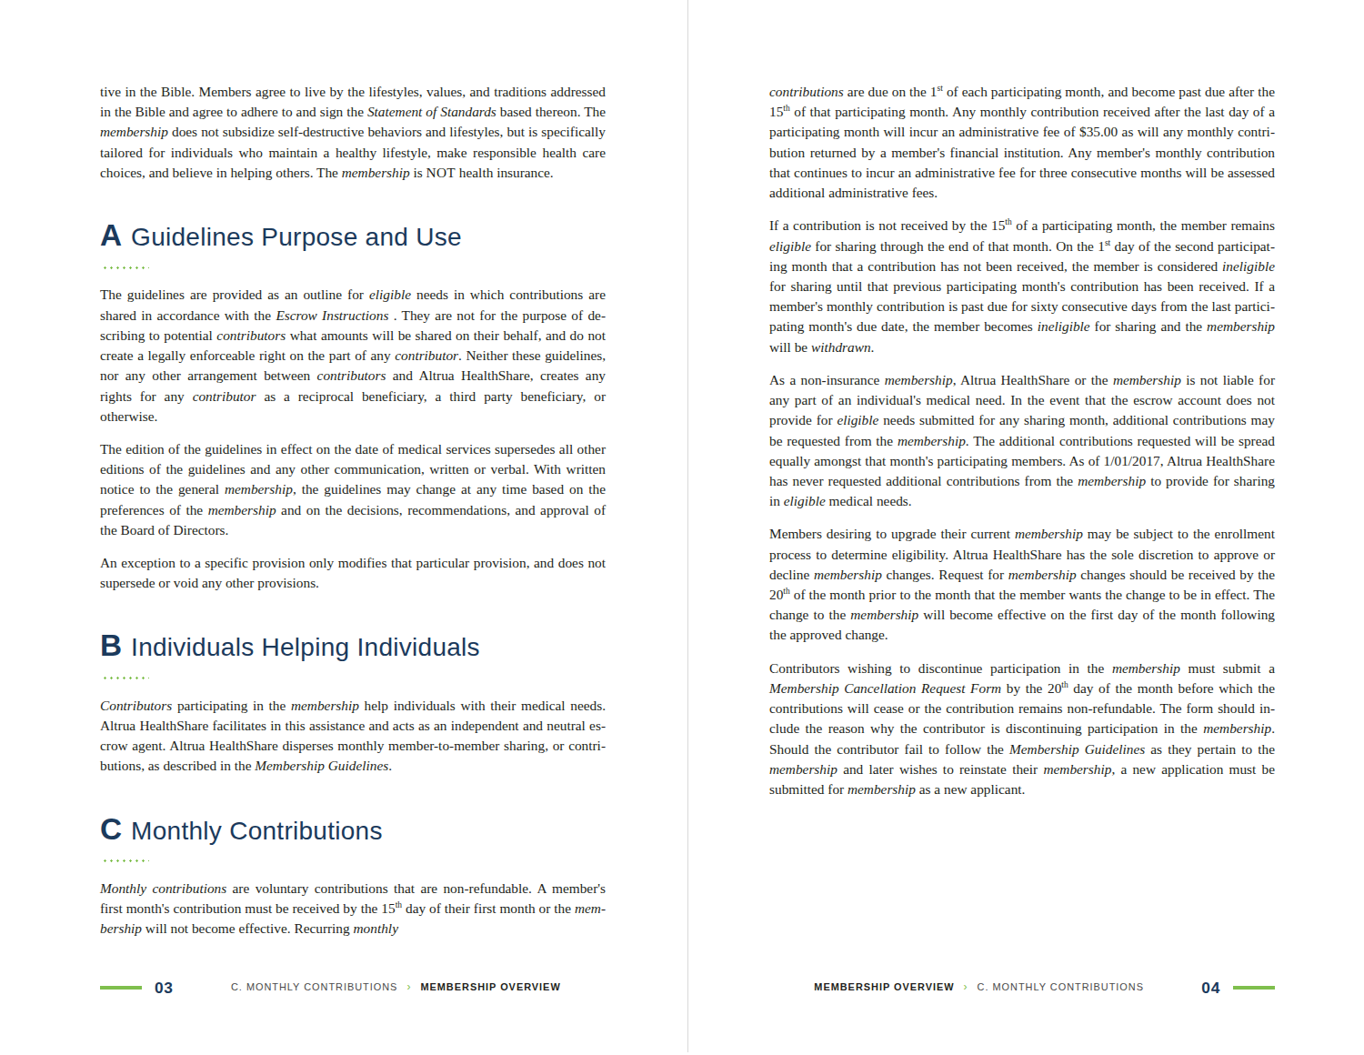tive in the Bible. Members agree to live by the lifestyles, values, and traditions addressed in the Bible and agree to adhere to and sign the Statement of Standards based thereon. The membership does not subsidize self-destructive behaviors and lifestyles, but is specifically tailored for individuals who maintain a healthy lifestyle, make responsible health care choices, and believe in helping others. The membership is NOT health insurance.
AGuidelines Purpose and Use
The guidelines are provided as an outline for eligible needs in which contributions are shared in accordance with the Escrow Instructions . They are not for the purpose of describing to potential contributors what amounts will be shared on their behalf, and do not create a legally enforceable right on the part of any contributor. Neither these guidelines, nor any other arrangement between contributors and Altrua HealthShare, creates any rights for any contributor as a reciprocal beneficiary, a third party beneficiary, or otherwise.
The edition of the guidelines in effect on the date of medical services supersedes all other editions of the guidelines and any other communication, written or verbal. With written notice to the general membership, the guidelines may change at any time based on the preferences of the membership and on the decisions, recommendations, and approval of the Board of Directors.
An exception to a specific provision only modifies that particular provision, and does not supersede or void any other provisions.
BIndividuals Helping Individuals
Contributors participating in the membership help individuals with their medical needs. Altrua HealthShare facilitates in this assistance and acts as an independent and neutral escrow agent. Altrua HealthShare disperses monthly member-to-member sharing, or contributions, as described in the Membership Guidelines.
CMonthly Contributions
Monthly contributions are voluntary contributions that are non-refundable. A member's first month's contribution must be received by the 15th day of their first month or the membership will not become effective. Recurring monthly
03
C. MONTHLY CONTRIBUTIONS › MEMBERSHIP OVERVIEW
contributions are due on the 1st of each participating month, and become past due after the 15th of that participating month. Any monthly contribution received after the last day of a participating month will incur an administrative fee of $35.00 as will any monthly contribution returned by a member's financial institution. Any member's monthly contribution that continues to incur an administrative fee for three consecutive months will be assessed additional administrative fees.
If a contribution is not received by the 15th of a participating month, the member remains eligible for sharing through the end of that month. On the 1st day of the second participating month that a contribution has not been received, the member is considered ineligible for sharing until that previous participating month's contribution has been received. If a member's monthly contribution is past due for sixty consecutive days from the last participating month's due date, the member becomes ineligible for sharing and the membership will be withdrawn.
As a non-insurance membership, Altrua HealthShare or the membership is not liable for any part of an individual's medical need. In the event that the escrow account does not provide for eligible needs submitted for any sharing month, additional contributions may be requested from the membership. The additional contributions requested will be spread equally amongst that month's participating members. As of 1/01/2017, Altrua HealthShare has never requested additional contributions from the membership to provide for sharing in eligible medical needs.
Members desiring to upgrade their current membership may be subject to the enrollment process to determine eligibility. Altrua HealthShare has the sole discretion to approve or decline membership changes. Request for membership changes should be received by the 20th of the month prior to the month that the member wants the change to be in effect. The change to the membership will become effective on the first day of the month following the approved change.
Contributors wishing to discontinue participation in the membership must submit a Membership Cancellation Request Form by the 20th day of the month before which the contributions will cease or the contribution remains non-refundable. The form should include the reason why the contributor is discontinuing participation in the membership. Should the contributor fail to follow the Membership Guidelines as they pertain to the membership and later wishes to reinstate their membership, a new application must be submitted for membership as a new applicant.
MEMBERSHIP OVERVIEW › C. MONTHLY CONTRIBUTIONS
04